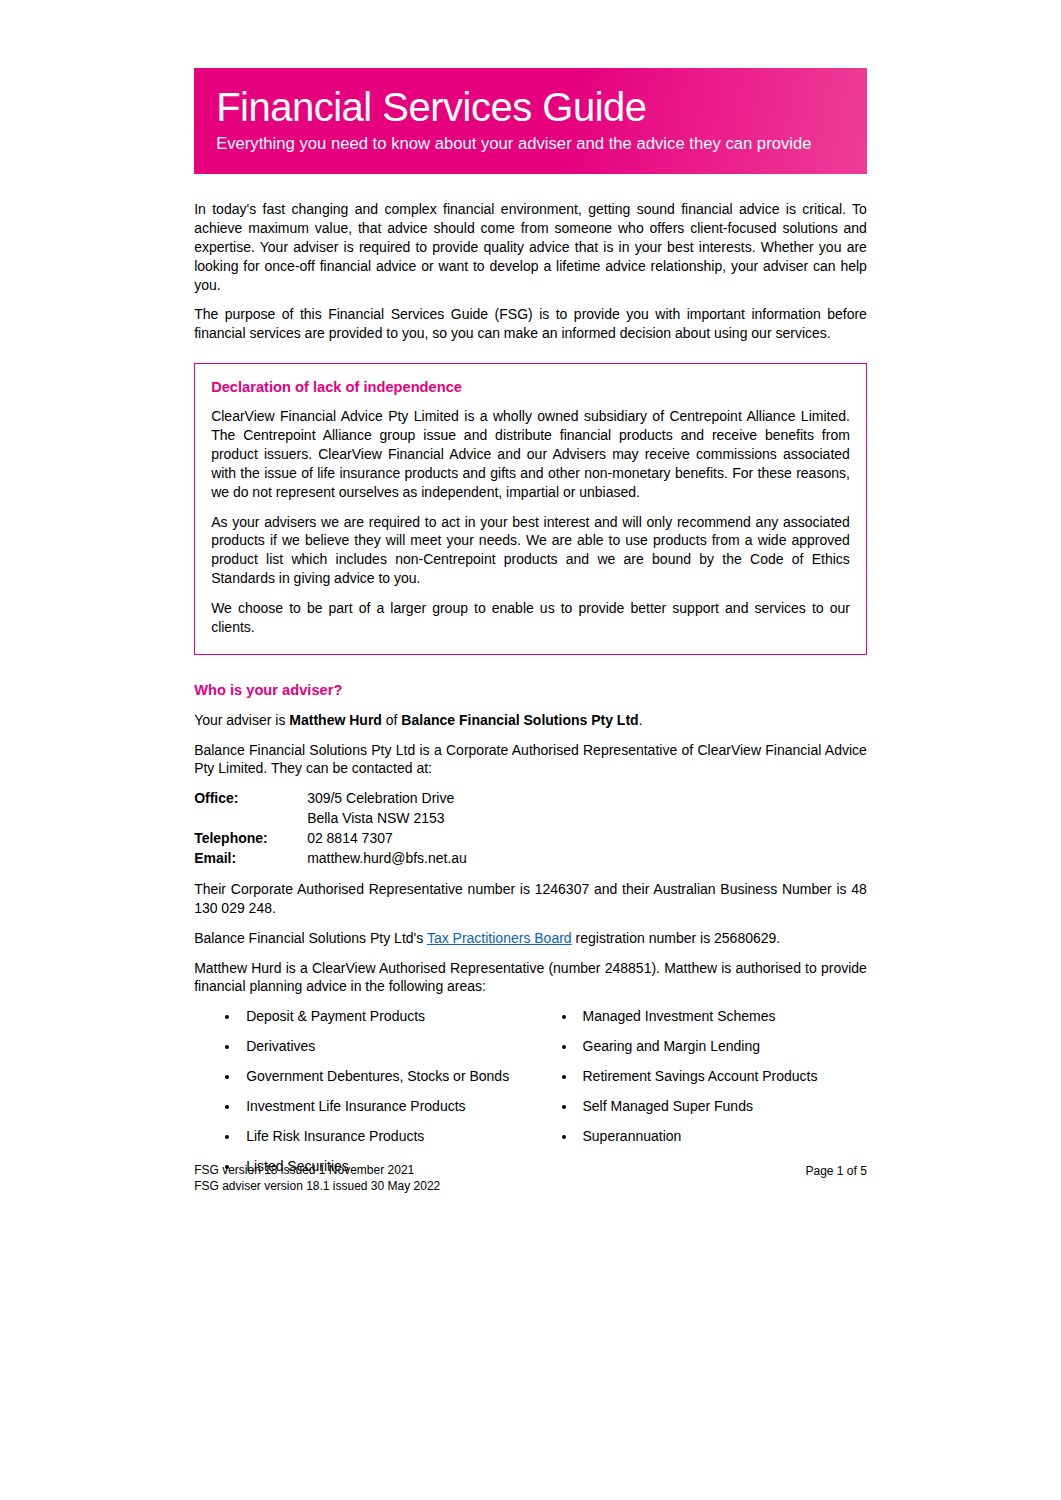Financial Services Guide
Everything you need to know about your adviser and the advice they can provide
In today's fast changing and complex financial environment, getting sound financial advice is critical. To achieve maximum value, that advice should come from someone who offers client-focused solutions and expertise. Your adviser is required to provide quality advice that is in your best interests. Whether you are looking for once-off financial advice or want to develop a lifetime advice relationship, your adviser can help you.
The purpose of this Financial Services Guide (FSG) is to provide you with important information before financial services are provided to you, so you can make an informed decision about using our services.
Declaration of lack of independence
ClearView Financial Advice Pty Limited is a wholly owned subsidiary of Centrepoint Alliance Limited. The Centrepoint Alliance group issue and distribute financial products and receive benefits from product issuers. ClearView Financial Advice and our Advisers may receive commissions associated with the issue of life insurance products and gifts and other non-monetary benefits. For these reasons, we do not represent ourselves as independent, impartial or unbiased.
As your advisers we are required to act in your best interest and will only recommend any associated products if we believe they will meet your needs. We are able to use products from a wide approved product list which includes non-Centrepoint products and we are bound by the Code of Ethics Standards in giving advice to you.
We choose to be part of a larger group to enable us to provide better support and services to our clients.
Who is your adviser?
Your adviser is Matthew Hurd of Balance Financial Solutions Pty Ltd.
Balance Financial Solutions Pty Ltd is a Corporate Authorised Representative of ClearView Financial Advice Pty Limited. They can be contacted at:
| Office: | 309/5 Celebration Drive |
| | Bella Vista NSW 2153 |
| Telephone: | 02 8814 7307 |
| Email: | matthew.hurd@bfs.net.au |
Their Corporate Authorised Representative number is 1246307 and their Australian Business Number is 48 130 029 248.
Balance Financial Solutions Pty Ltd's Tax Practitioners Board registration number is 25680629.
Matthew Hurd is a ClearView Authorised Representative (number 248851). Matthew is authorised to provide financial planning advice in the following areas:
| Deposit & Payment Products Derivatives Government Debentures, Stocks or Bonds Investment Life Insurance Products Life Risk Insurance Products Listed Securities | Managed Investment Schemes Gearing and Margin Lending Retirement Savings Account Products Self Managed Super Funds Superannuation |
FSG version 18 issued 1 November 2021
FSG adviser version 18.1 issued 30 May 2022
Page 1 of 5